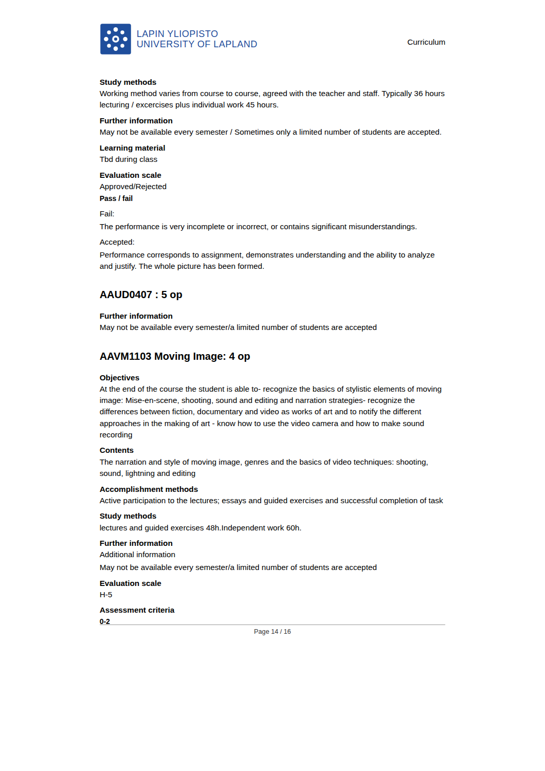LAPIN YLIOPISTO UNIVERSITY OF LAPLAND
Curriculum
Study methods
Working method varies from course to course, agreed with the teacher and staff. Typically 36 hours lecturing / excercises plus individual work 45 hours.
Further information
May not be available every semester / Sometimes only a limited number of students are accepted.
Learning material
Tbd during class
Evaluation scale
Approved/Rejected
Pass / fail
Fail:
The performance is very incomplete or incorrect, or contains significant misunderstandings.
Accepted:
Performance corresponds to assignment, demonstrates understanding and the ability to analyze and justify. The whole picture has been formed.
AAUD0407 : 5 op
Further information
May not be available every semester/a limited number of students are accepted
AAVM1103 Moving Image: 4 op
Objectives
At the end of the course the student is able to- recognize the basics of stylistic elements of moving image: Mise-en-scene, shooting, sound and editing and narration strategies- recognize the differences between fiction, documentary and video as works of art and to notify the different approaches in the making of art - know how to use the video camera and how to make sound recording
Contents
The narration and style of moving image, genres and the basics of video techniques: shooting, sound, lightning and editing
Accomplishment methods
Active participation to the lectures; essays and guided exercises and successful completion of task
Study methods
lectures and guided exercises 48h.Independent work 60h.
Further information
Additional information
May not be available every semester/a limited number of students are accepted
Evaluation scale
H-5
Assessment criteria
0-2
Page 14 / 16